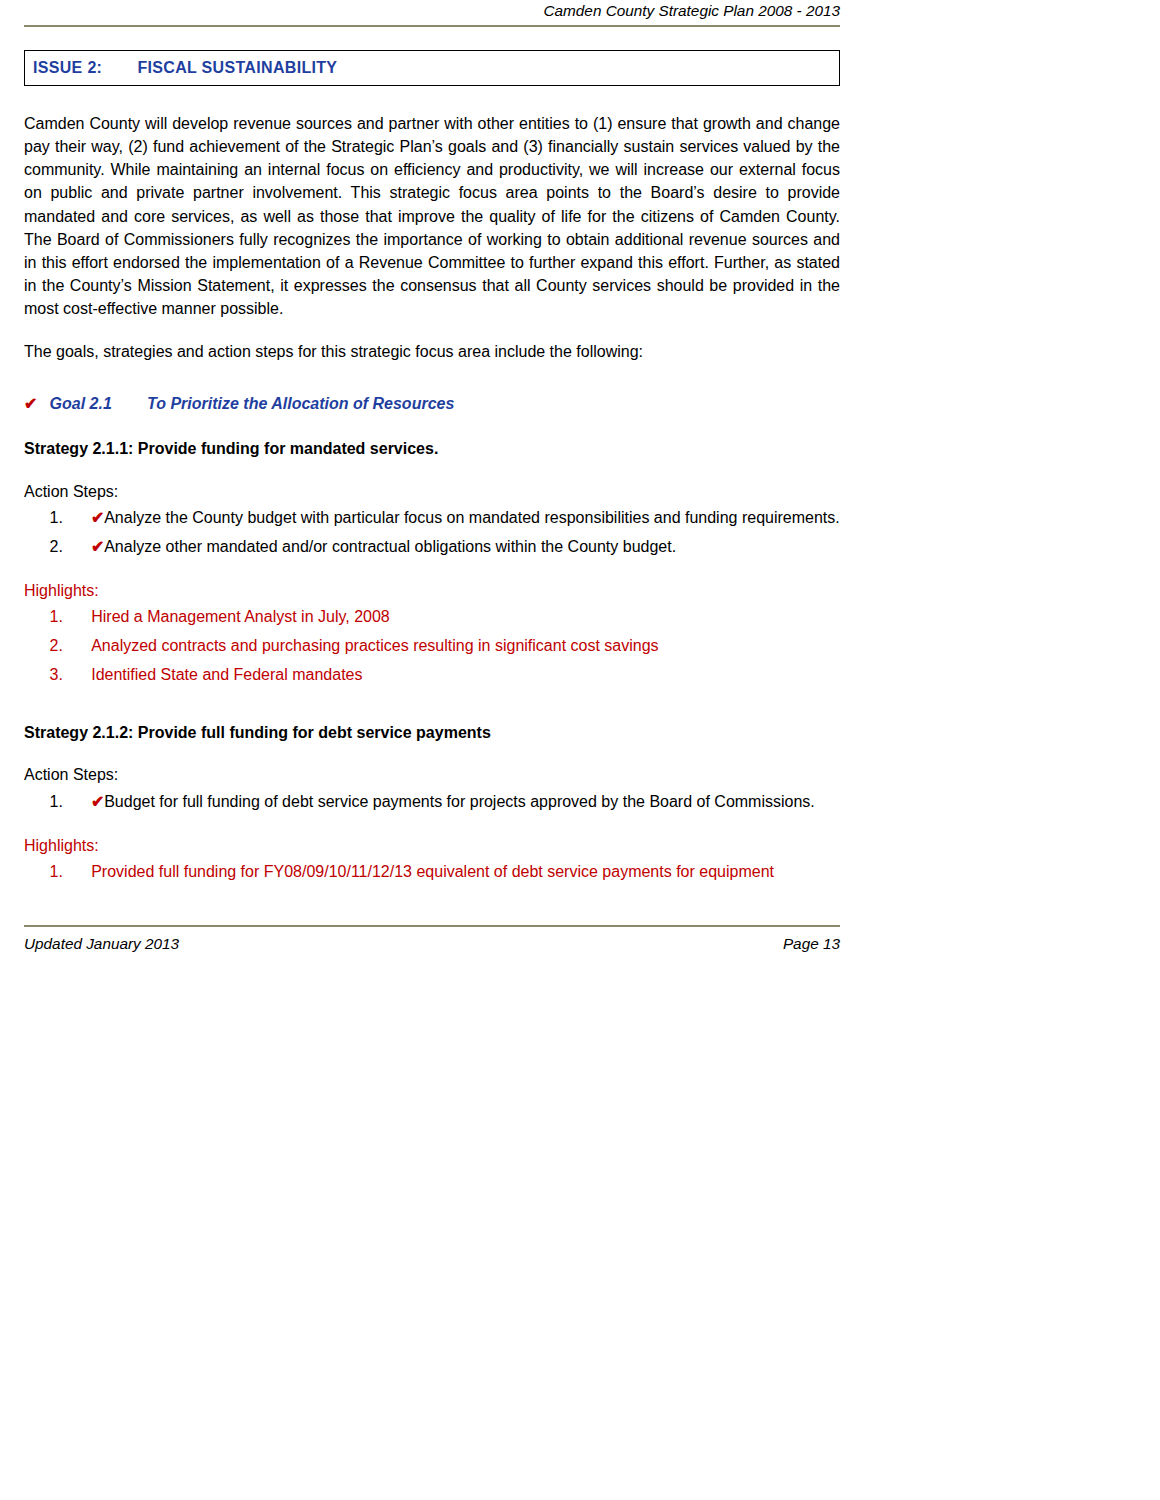Camden County Strategic Plan 2008 - 2013
ISSUE 2:FISCAL SUSTAINABILITY
Camden County will develop revenue sources and partner with other entities to (1) ensure that growth and change pay their way, (2) fund achievement of the Strategic Plan’s goals and (3) financially sustain services valued by the community. While maintaining an internal focus on efficiency and productivity, we will increase our external focus on public and private partner involvement. This strategic focus area points to the Board’s desire to provide mandated and core services, as well as those that improve the quality of life for the citizens of Camden County. The Board of Commissioners fully recognizes the importance of working to obtain additional revenue sources and in this effort endorsed the implementation of a Revenue Committee to further expand this effort. Further, as stated in the County’s Mission Statement, it expresses the consensus that all County services should be provided in the most cost-effective manner possible.
The goals, strategies and action steps for this strategic focus area include the following:
✔Goal 2.1To Prioritize the Allocation of Resources
Strategy 2.1.1: Provide funding for mandated services.
Action Steps:
1.✔Analyze the County budget with particular focus on mandated responsibilities and funding requirements.
2.✔Analyze other mandated and/or contractual obligations within the County budget.
Highlights:
1. Hired a Management Analyst in July, 2008
2. Analyzed contracts and purchasing practices resulting in significant cost savings
3. Identified State and Federal mandates
Strategy 2.1.2: Provide full funding for debt service payments
Action Steps:
1.✔Budget for full funding of debt service payments for projects approved by the Board of Commissions.
Highlights:
1. Provided full funding for FY08/09/10/11/12/13 equivalent of debt service payments for equipment
Updated January 2013 Page 13